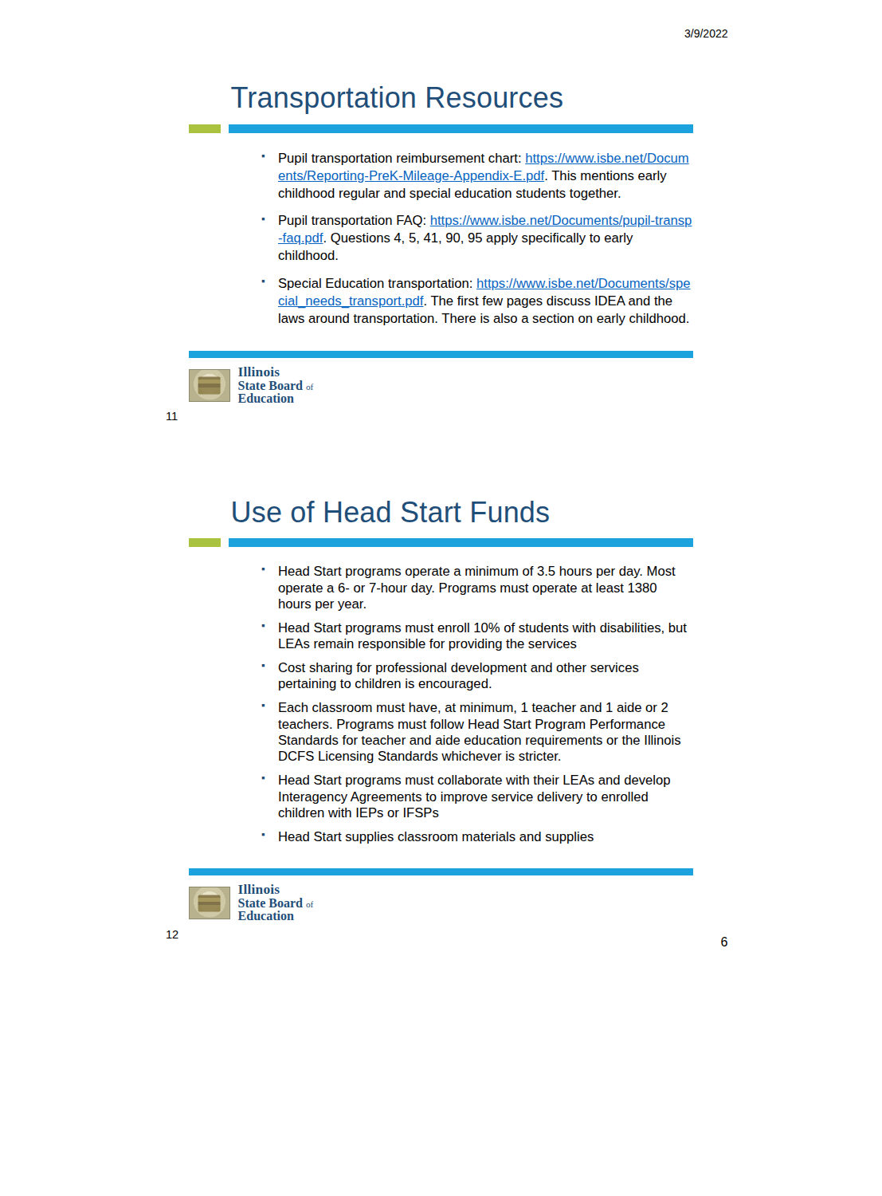3/9/2022
Transportation Resources
Pupil transportation reimbursement chart: https://www.isbe.net/Documents/Reporting-PreK-Mileage-Appendix-E.pdf. This mentions early childhood regular and special education students together.
Pupil transportation FAQ: https://www.isbe.net/Documents/pupil-transp-faq.pdf. Questions 4, 5, 41, 90, 95 apply specifically to early childhood.
Special Education transportation: https://www.isbe.net/Documents/special_needs_transport.pdf. The first few pages discuss IDEA and the laws around transportation. There is also a section on early childhood.
Illinois
State Board of
Education
11
Use of Head Start Funds
Head Start programs operate a minimum of 3.5 hours per day. Most operate a 6- or 7-hour day. Programs must operate at least 1380 hours per year.
Head Start programs must enroll 10% of students with disabilities, but LEAs remain responsible for providing the services
Cost sharing for professional development and other services pertaining to children is encouraged.
Each classroom must have, at minimum, 1 teacher and 1 aide or 2 teachers. Programs must follow Head Start Program Performance Standards for teacher and aide education requirements or the Illinois DCFS Licensing Standards whichever is stricter.
Head Start programs must collaborate with their LEAs and develop Interagency Agreements to improve service delivery to enrolled children with IEPs or IFSPs
Head Start supplies classroom materials and supplies
Illinois
State Board of
Education
12
6